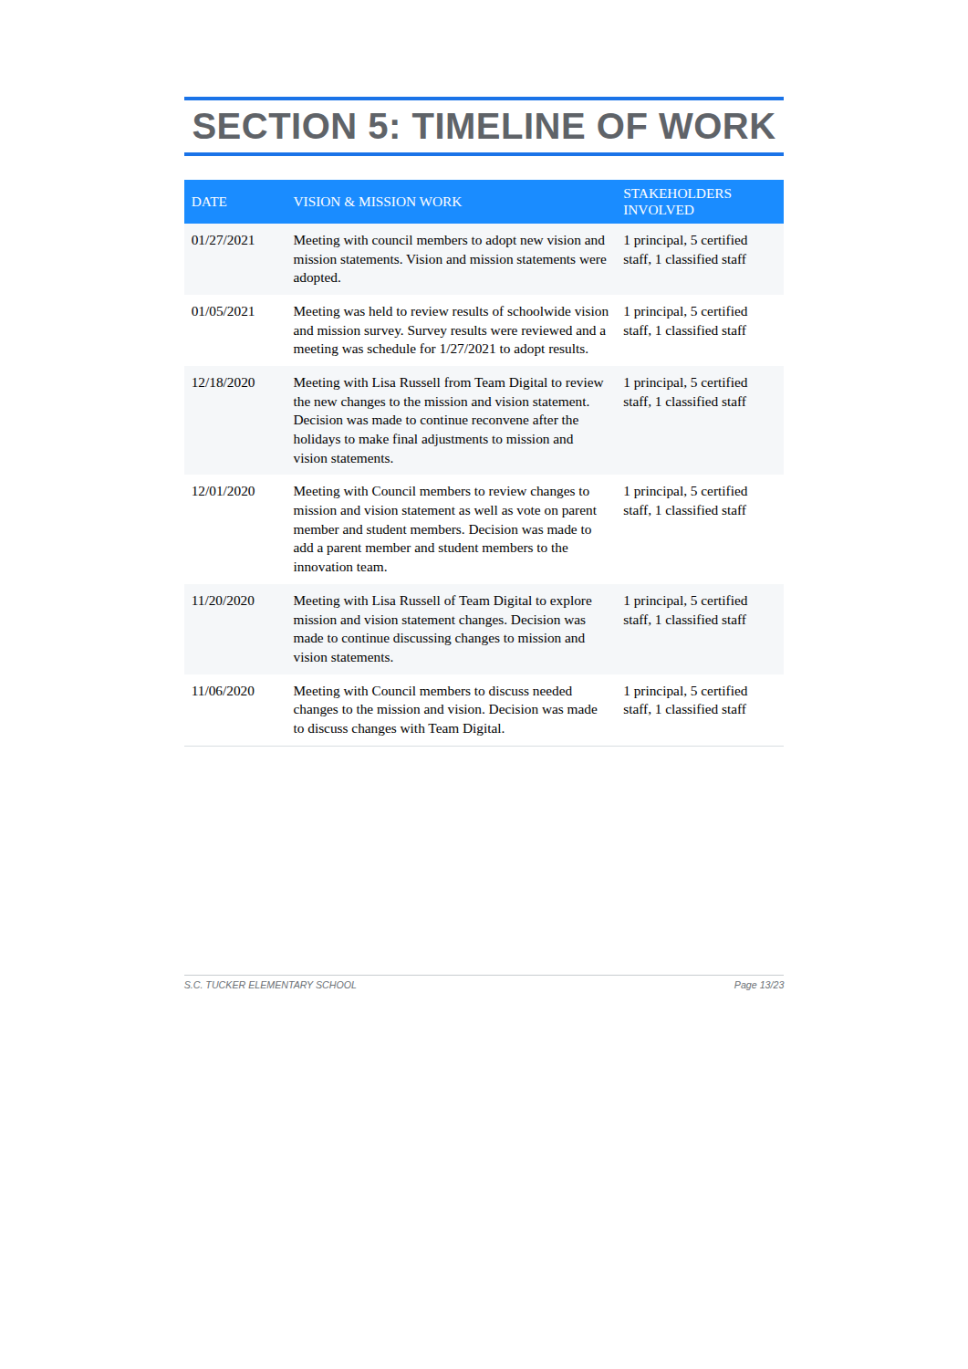SECTION 5: TIMELINE OF WORK
| DATE | VISION & MISSION WORK | STAKEHOLDERS INVOLVED |
| --- | --- | --- |
| 01/27/2021 | Meeting with council members to adopt new vision and mission statements. Vision and mission statements were adopted. | 1 principal, 5 certified staff, 1 classified staff |
| 01/05/2021 | Meeting was held to review results of schoolwide vision and mission survey. Survey results were reviewed and a meeting was schedule for 1/27/2021 to adopt results. | 1 principal, 5 certified staff, 1 classified staff |
| 12/18/2020 | Meeting with Lisa Russell from Team Digital to review the new changes to the mission and vision statement. Decision was made to continue reconvene after the holidays to make final adjustments to mission and vision statements. | 1 principal, 5 certified staff, 1 classified staff |
| 12/01/2020 | Meeting with Council members to review changes to mission and vision statement as well as vote on parent member and student members. Decision was made to add a parent member and student members to the innovation team. | 1 principal, 5 certified staff, 1 classified staff |
| 11/20/2020 | Meeting with Lisa Russell of Team Digital to explore mission and vision statement changes. Decision was made to continue discussing changes to mission and vision statements. | 1 principal, 5 certified staff, 1 classified staff |
| 11/06/2020 | Meeting with Council members to discuss needed changes to the mission and vision. Decision was made to discuss changes with Team Digital. | 1 principal, 5 certified staff, 1 classified staff |
S.C. TUCKER ELEMENTARY SCHOOL Page 13/23